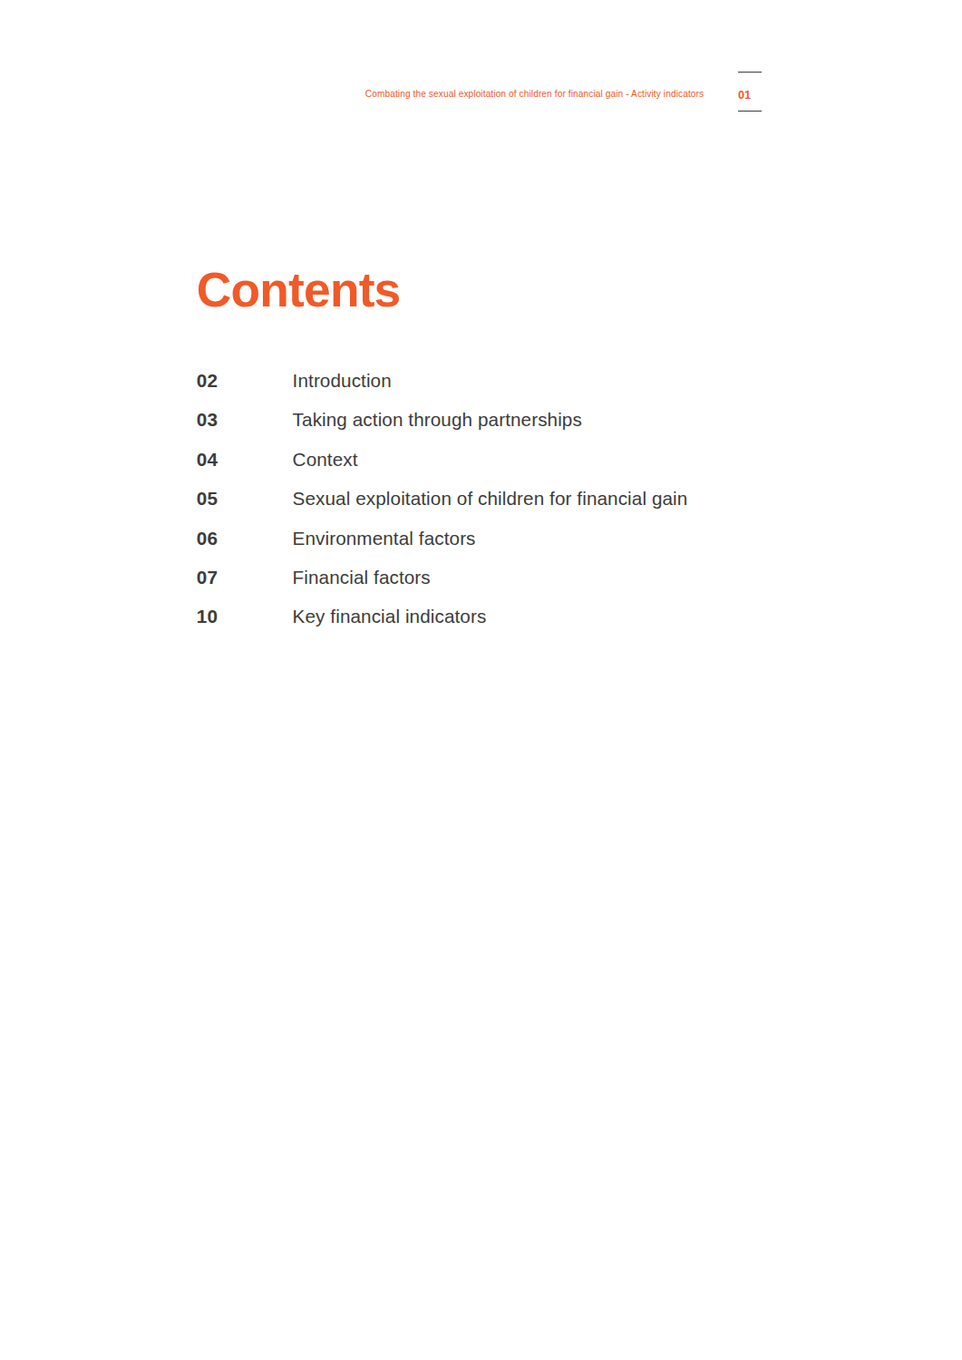Combating the sexual exploitation of children for financial gain - Activity indicators
01
Contents
| 02 | Introduction |
| 03 | Taking action through partnerships |
| 04 | Context |
| 05 | Sexual exploitation of children for financial gain |
| 06 | Environmental factors |
| 07 | Financial factors |
| 10 | Key financial indicators |